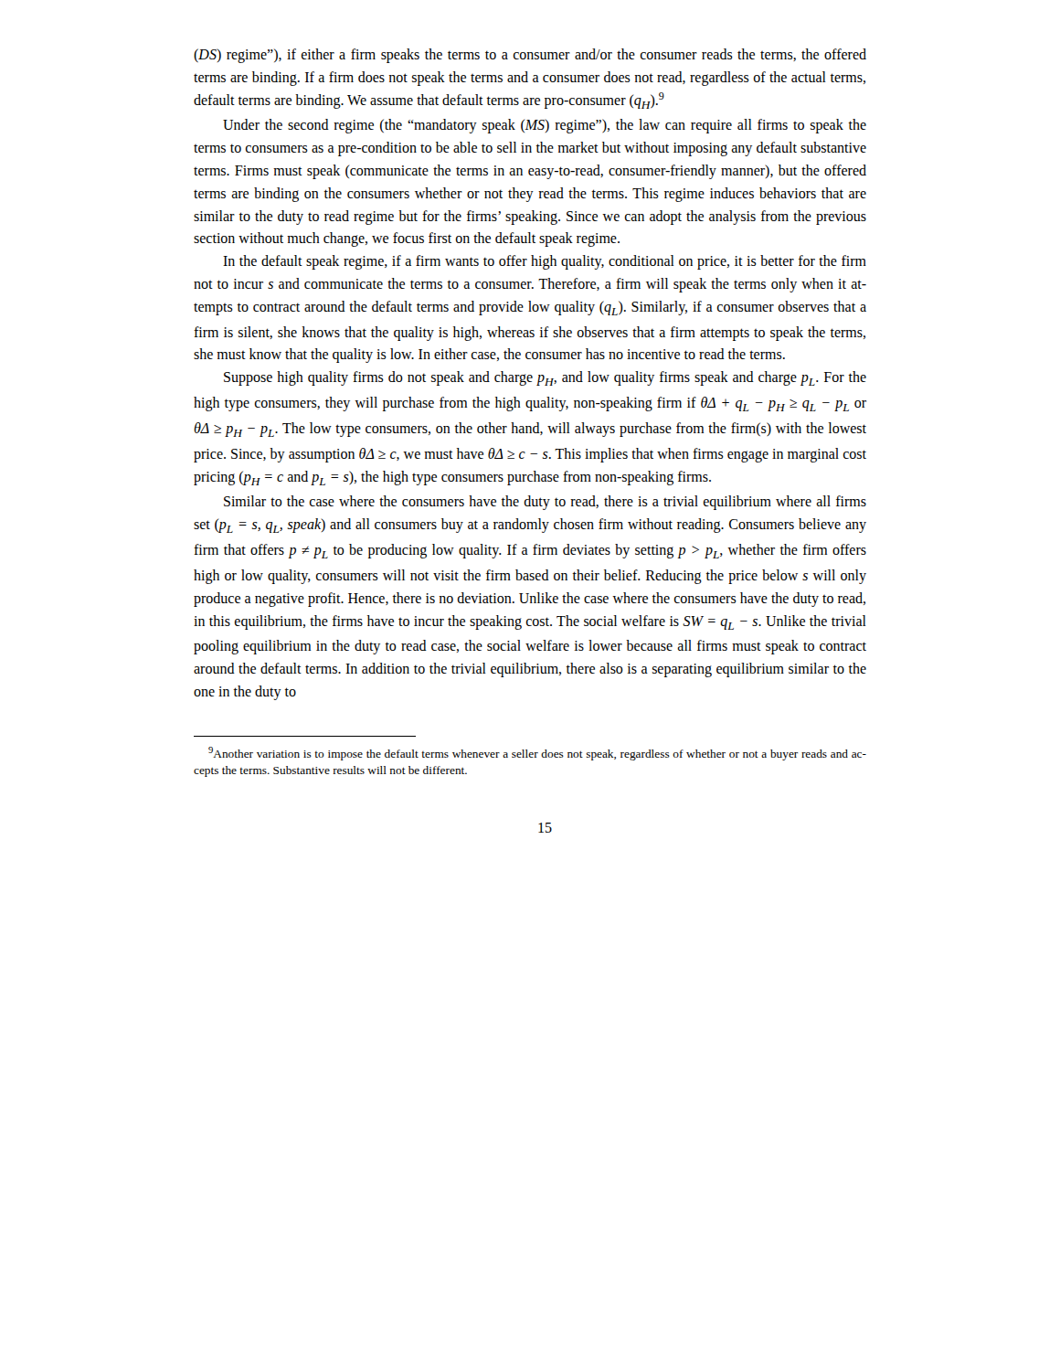(DS) regime”), if either a firm speaks the terms to a consumer and/or the consumer reads the terms, the offered terms are binding. If a firm does not speak the terms and a consumer does not read, regardless of the actual terms, default terms are binding. We assume that default terms are pro-consumer (qH).9
Under the second regime (the “mandatory speak (MS) regime”), the law can require all firms to speak the terms to consumers as a pre-condition to be able to sell in the market but without imposing any default substantive terms. Firms must speak (communicate the terms in an easy-to-read, consumer-friendly manner), but the offered terms are binding on the consumers whether or not they read the terms. This regime induces behaviors that are similar to the duty to read regime but for the firms’ speaking. Since we can adopt the analysis from the previous section without much change, we focus first on the default speak regime.
In the default speak regime, if a firm wants to offer high quality, conditional on price, it is better for the firm not to incur s and communicate the terms to a consumer. Therefore, a firm will speak the terms only when it attempts to contract around the default terms and provide low quality (qL). Similarly, if a consumer observes that a firm is silent, she knows that the quality is high, whereas if she observes that a firm attempts to speak the terms, she must know that the quality is low. In either case, the consumer has no incentive to read the terms.
Suppose high quality firms do not speak and charge pH, and low quality firms speak and charge pL. For the high type consumers, they will purchase from the high quality, non-speaking firm if θΔ + qL − pH ≥ qL − pL or θΔ ≥ pH − pL. The low type consumers, on the other hand, will always purchase from the firm(s) with the lowest price. Since, by assumption θΔ ≥ c, we must have θΔ ≥ c − s. This implies that when firms engage in marginal cost pricing (pH = c and pL = s), the high type consumers purchase from non-speaking firms.
Similar to the case where the consumers have the duty to read, there is a trivial equilibrium where all firms set (pL = s, qL, speak) and all consumers buy at a randomly chosen firm without reading. Consumers believe any firm that offers p ≠ pL to be producing low quality. If a firm deviates by setting p > pL, whether the firm offers high or low quality, consumers will not visit the firm based on their belief. Reducing the price below s will only produce a negative profit. Hence, there is no deviation. Unlike the case where the consumers have the duty to read, in this equilibrium, the firms have to incur the speaking cost. The social welfare is SW = qL − s. Unlike the trivial pooling equilibrium in the duty to read case, the social welfare is lower because all firms must speak to contract around the default terms. In addition to the trivial equilibrium, there also is a separating equilibrium similar to the one in the duty to
9Another variation is to impose the default terms whenever a seller does not speak, regardless of whether or not a buyer reads and accepts the terms. Substantive results will not be different.
15